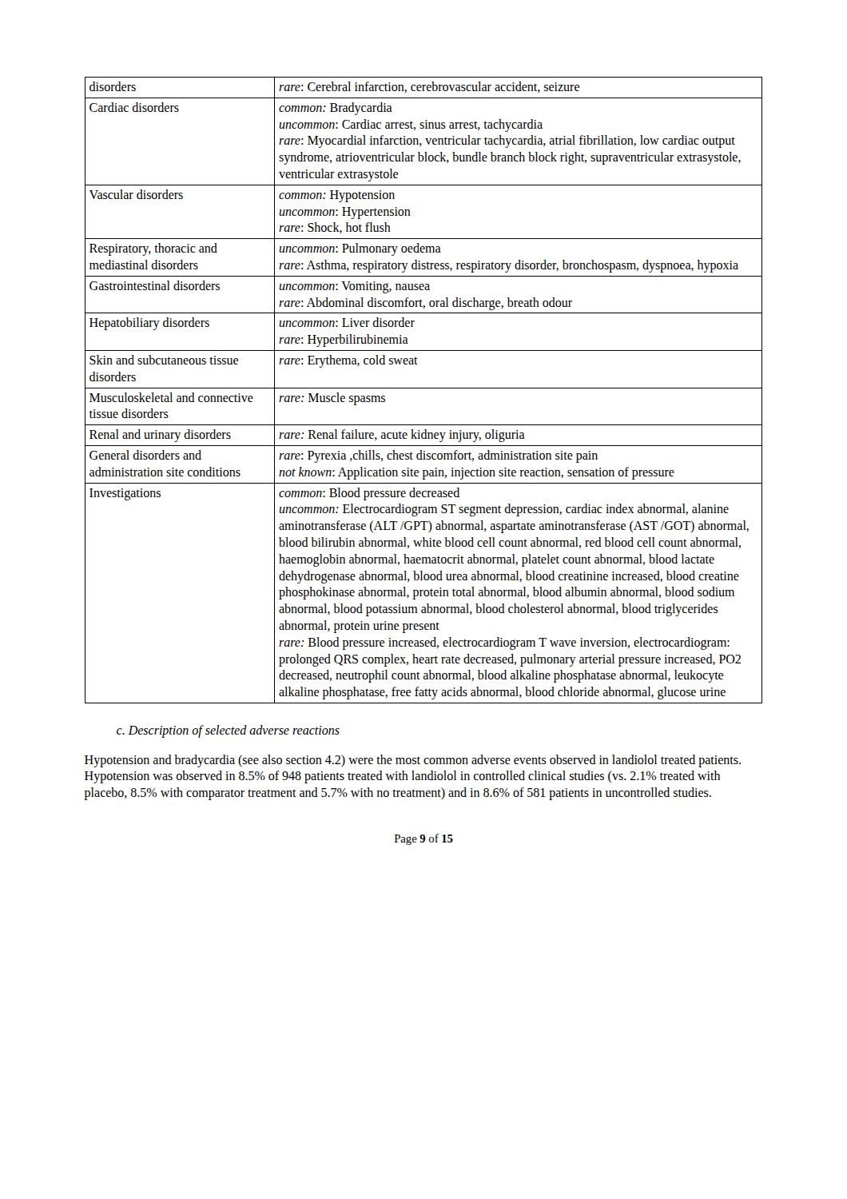| disorders | rare : Cerebral infarction, cerebrovascular accident, seizure |
| Cardiac disorders | common: Bradycardia uncommon : Cardiac arrest, sinus arrest, tachycardia rare : Myocardial infarction, ventricular tachycardia, atrial fibrillation, low cardiac output syndrome, atrioventricular block, bundle branch block right, supraventricular extrasystole, ventricular extrasystole |
| Vascular disorders | common: Hypotension uncommon : Hypertension rare : Shock, hot flush |
| Respiratory, thoracic and mediastinal disorders | uncommon : Pulmonary oedema rare : Asthma, respiratory distress, respiratory disorder, bronchospasm, dyspnoea, hypoxia |
| Gastrointestinal disorders | uncommon : Vomiting, nausea rare : Abdominal discomfort, oral discharge, breath odour |
| Hepatobiliary disorders | uncommon : Liver disorder rare : Hyperbilirubinemia |
| Skin and subcutaneous tissue disorders | rare : Erythema, cold sweat |
| Musculoskeletal and connective tissue disorders | rare: Muscle spasms |
| Renal and urinary disorders | rare: Renal failure, acute kidney injury, oliguria |
| General disorders and administration site conditions | rare : Pyrexia ,chills, chest discomfort, administration site pain not known : Application site pain, injection site reaction, sensation of pressure |
| Investigations | common : Blood pressure decreased uncommon: Electrocardiogram ST segment depression, cardiac index abnormal, alanine aminotransferase (ALT /GPT) abnormal, aspartate aminotransferase (AST /GOT) abnormal, blood bilirubin abnormal, white blood cell count abnormal, red blood cell count abnormal, haemoglobin abnormal, haematocrit abnormal, platelet count abnormal, blood lactate dehydrogenase abnormal, blood urea abnormal, blood creatinine increased, blood creatine phosphokinase abnormal, protein total abnormal, blood albumin abnormal, blood sodium abnormal, blood potassium abnormal, blood cholesterol abnormal, blood triglycerides abnormal, protein urine present rare: Blood pressure increased, electrocardiogram T wave inversion, electrocardiogram: prolonged QRS complex, heart rate decreased, pulmonary arterial pressure increased, PO2 decreased, neutrophil count abnormal, blood alkaline phosphatase abnormal, leukocyte alkaline phosphatase, free fatty acids abnormal, blood chloride abnormal, glucose urine |
c. Description of selected adverse reactions
Hypotension and bradycardia (see also section 4.2) were the most common adverse events observed in landiolol treated patients. Hypotension was observed in 8.5% of 948 patients treated with landiolol in controlled clinical studies (vs. 2.1% treated with placebo, 8.5% with comparator treatment and 5.7% with no treatment) and in 8.6% of 581 patients in uncontrolled studies.
Page 9 of 15